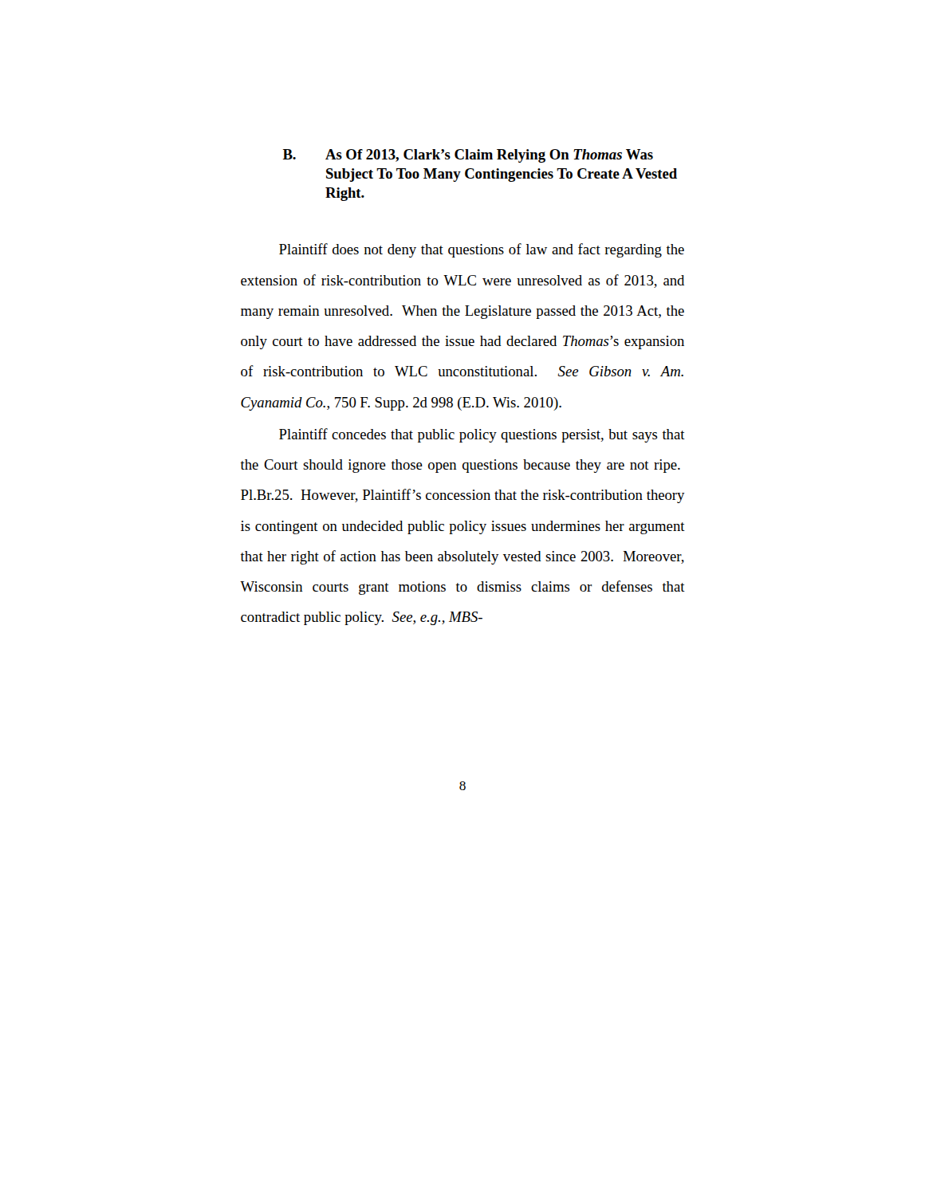B. As Of 2013, Clark’s Claim Relying On Thomas Was Subject To Too Many Contingencies To Create A Vested Right.
Plaintiff does not deny that questions of law and fact regarding the extension of risk-contribution to WLC were unresolved as of 2013, and many remain unresolved. When the Legislature passed the 2013 Act, the only court to have addressed the issue had declared Thomas’s expansion of risk-contribution to WLC unconstitutional. See Gibson v. Am. Cyanamid Co., 750 F. Supp. 2d 998 (E.D. Wis. 2010).
Plaintiff concedes that public policy questions persist, but says that the Court should ignore those open questions because they are not ripe. Pl.Br.25. However, Plaintiff’s concession that the risk-contribution theory is contingent on undecided public policy issues undermines her argument that her right of action has been absolutely vested since 2003. Moreover, Wisconsin courts grant motions to dismiss claims or defenses that contradict public policy. See, e.g., MBS-
8